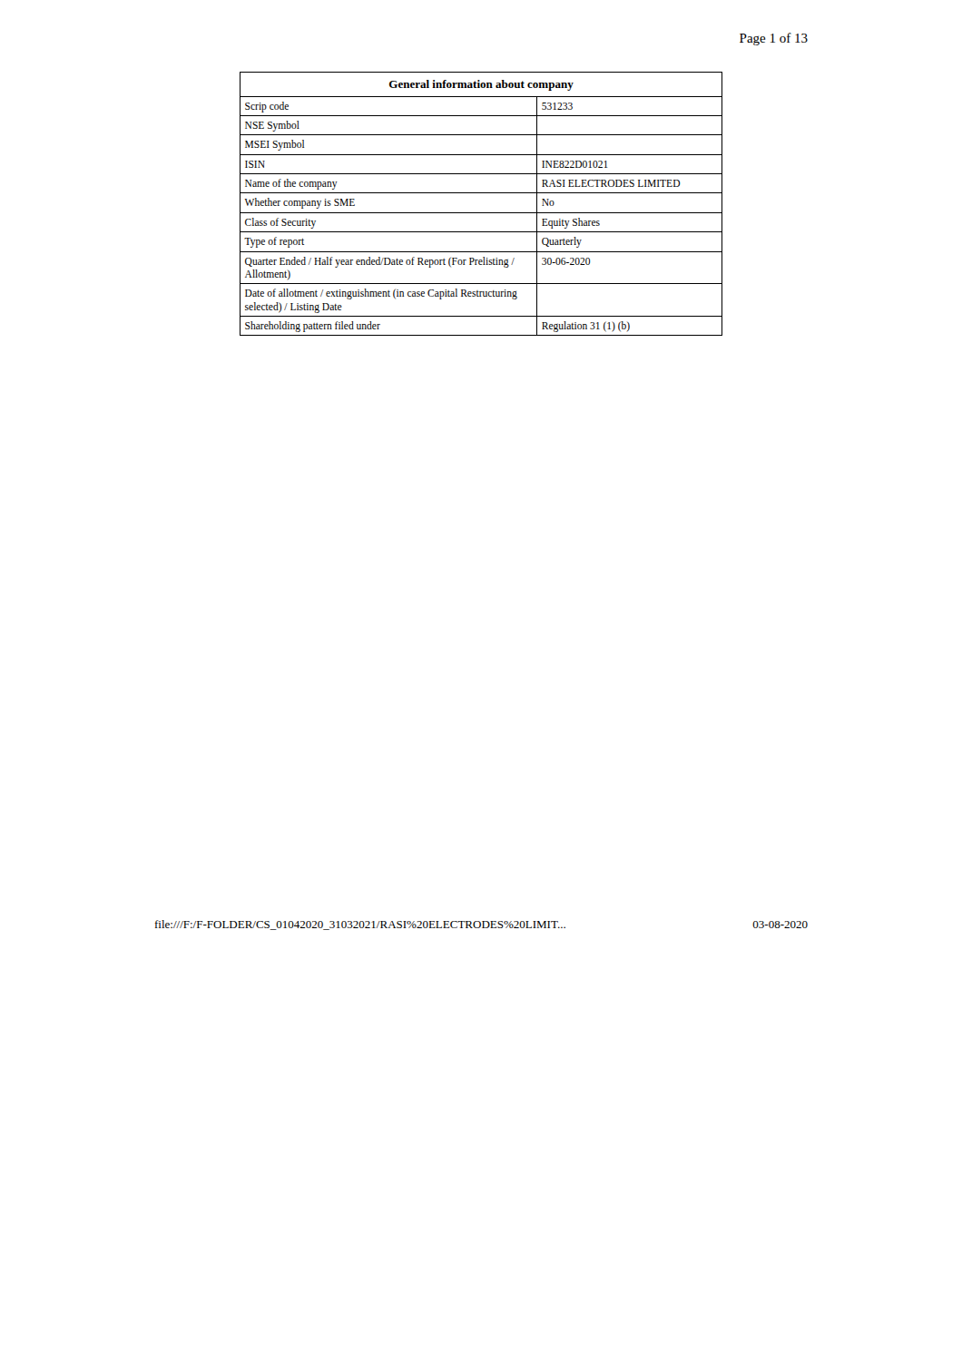Page 1 of 13
General information about company
| Scrip code | 531233 |
| NSE Symbol | |
| MSEI Symbol | |
| ISIN | INE822D01021 |
| Name of the company | RASI ELECTRODES LIMITED |
| Whether company is SME | No |
| Class of Security | Equity Shares |
| Type of report | Quarterly |
| Quarter Ended / Half year ended/Date of Report (For Prelisting / Allotment) | 30-06-2020 |
| Date of allotment / extinguishment (in case Capital Restructuring selected) / Listing Date | |
| Shareholding pattern filed under | Regulation 31 (1) (b) |
file:///F:/F-FOLDER/CS_01042020_31032021/RASI%20ELECTRODES%20LIMIT...
03-08-2020